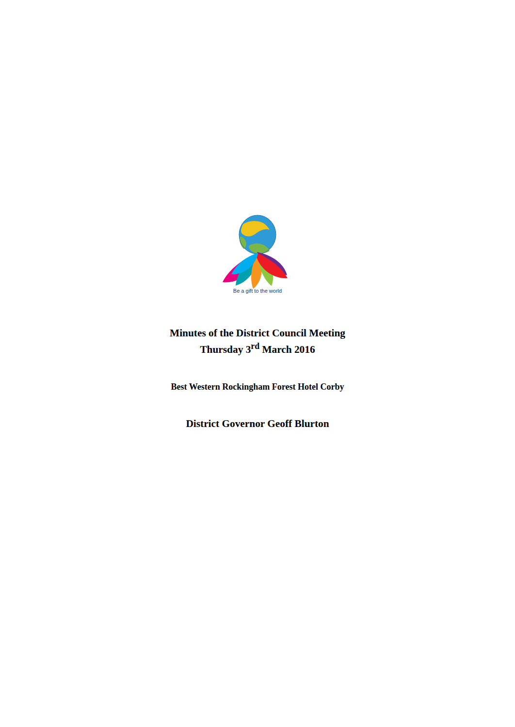Be a gift to the world
Minutes of the District Council Meeting
Thursday 3rd March 2016
Best Western Rockingham Forest Hotel Corby
District Governor Geoff Blurton